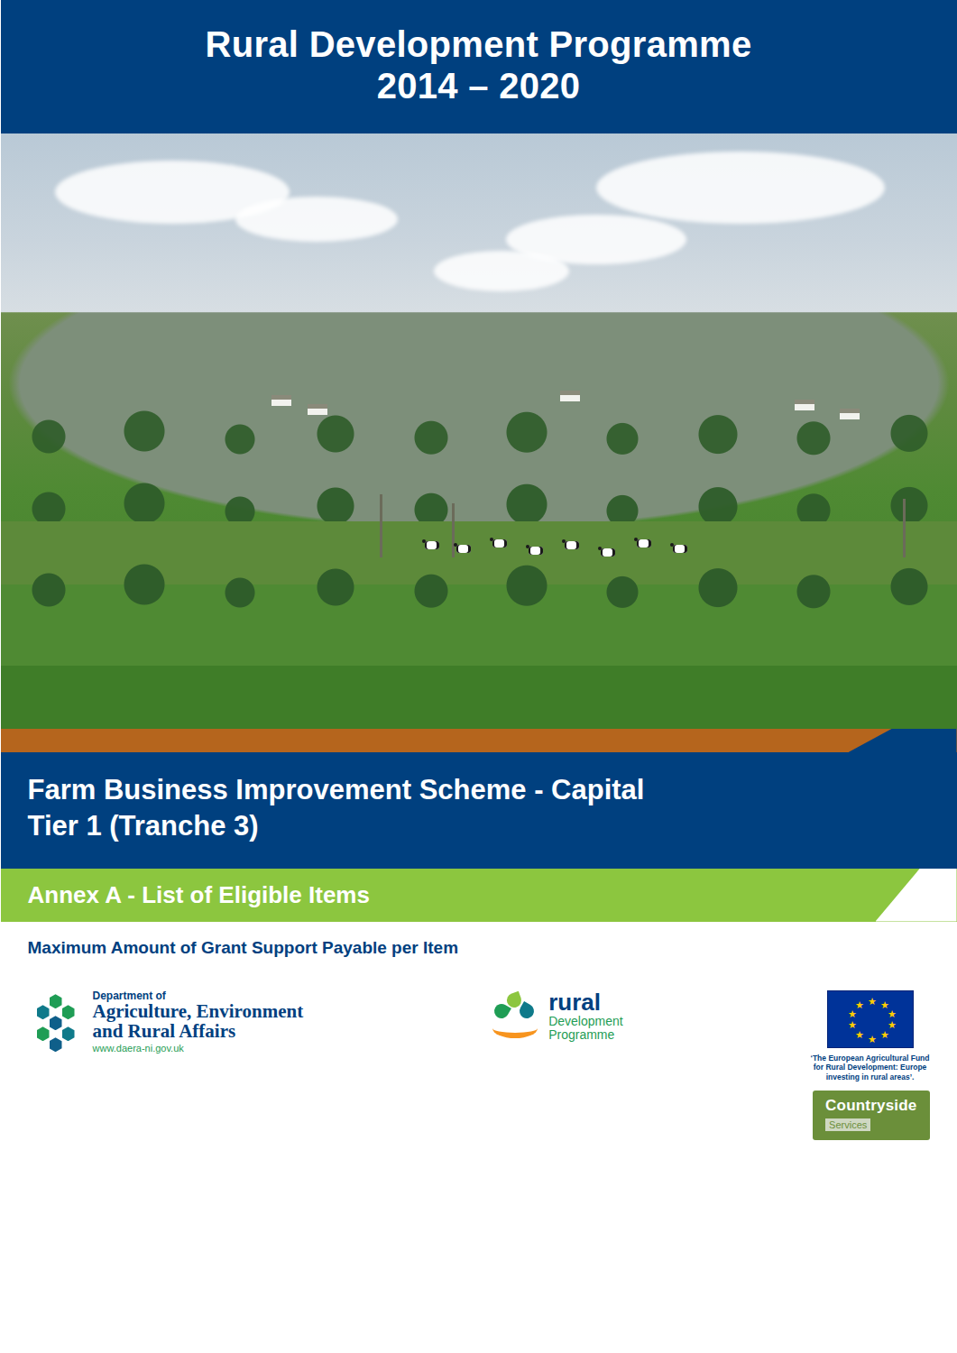Rural Development Programme 2014 – 2020
Farm Business Improvement Scheme - Capital
Tier 1 (Tranche 3)
Annex A - List of Eligible Items
Maximum Amount of Grant Support Payable per Item
Department of Agriculture, Environment and Rural Affairs www.daera-ni.gov.uk
rural Development Programme
★ ★ ★ ★ ★ ★ ★ ★ ★ ★
‘The European Agricultural Fund
for Rural Development: Europe
investing in rural areas’.
Countryside Services